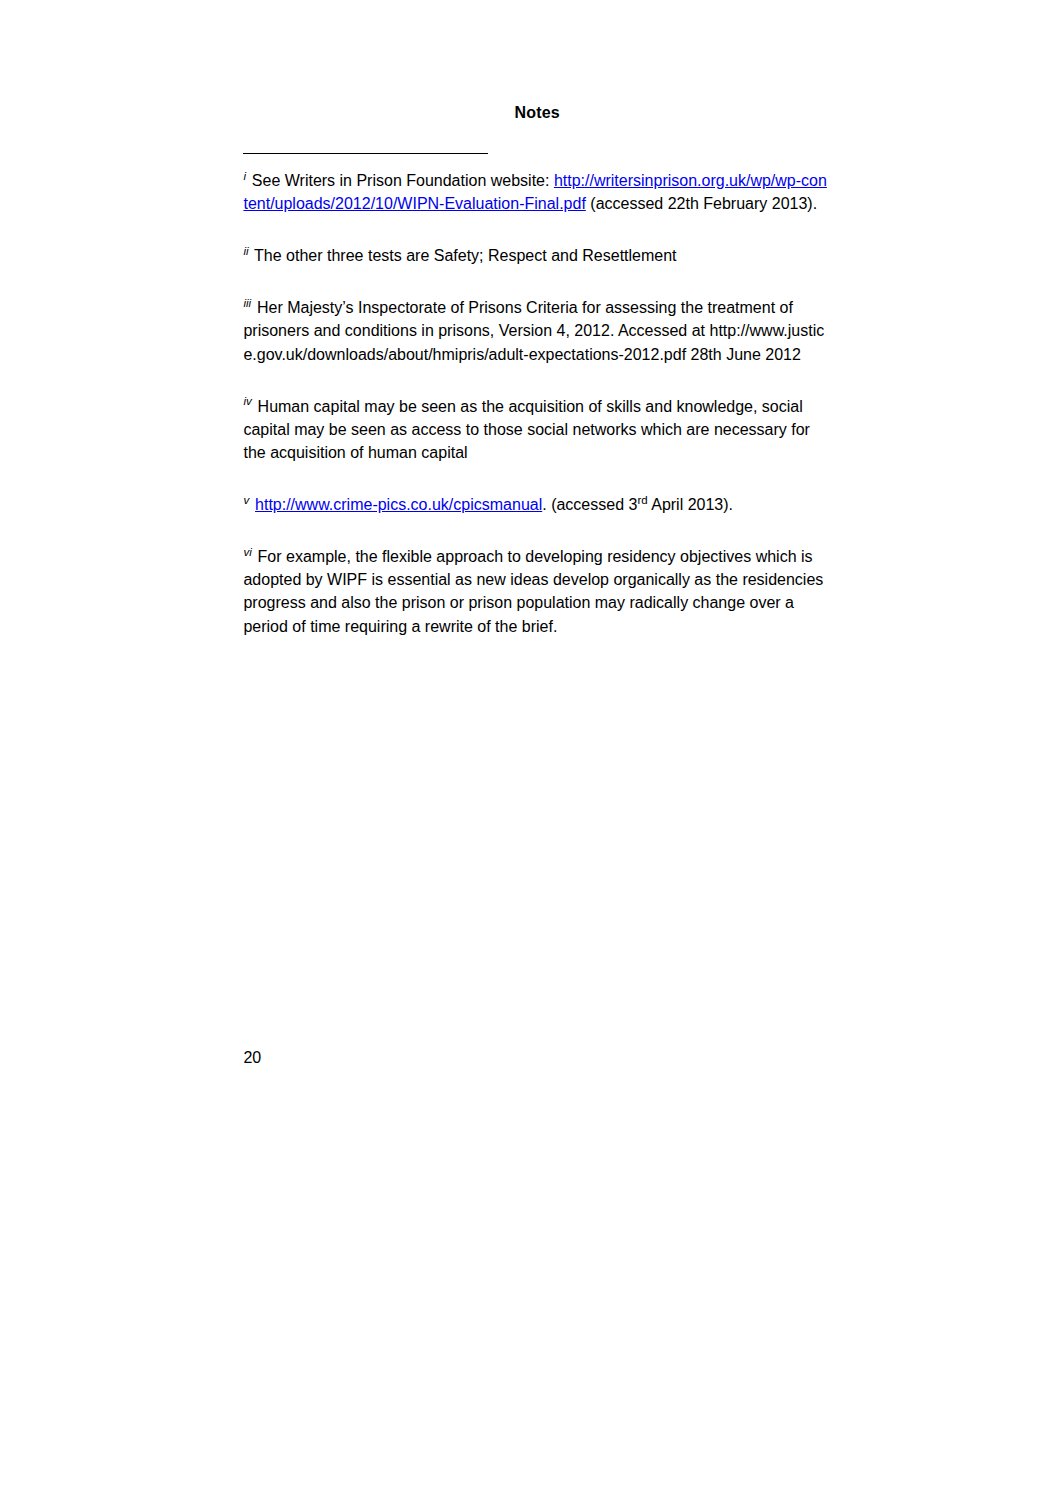Notes
i See Writers in Prison Foundation website: http://writersinprison.org.uk/wp/wp-content/uploads/2012/10/WIPN-Evaluation-Final.pdf (accessed 22th February 2013).
ii The other three tests are Safety; Respect and Resettlement
iii Her Majesty’s Inspectorate of Prisons Criteria for assessing the treatment of prisoners and conditions in prisons, Version 4, 2012. Accessed at http://www.justice.gov.uk/downloads/about/hmipris/adult-expectations-2012.pdf 28th June 2012
iv Human capital may be seen as the acquisition of skills and knowledge, social capital may be seen as access to those social networks which are necessary for the acquisition of human capital
v http://www.crime-pics.co.uk/cpicsmanual. (accessed 3rd April 2013).
vi For example, the flexible approach to developing residency objectives which is adopted by WIPF is essential as new ideas develop organically as the residencies progress and also the prison or prison population may radically change over a period of time requiring a rewrite of the brief.
20